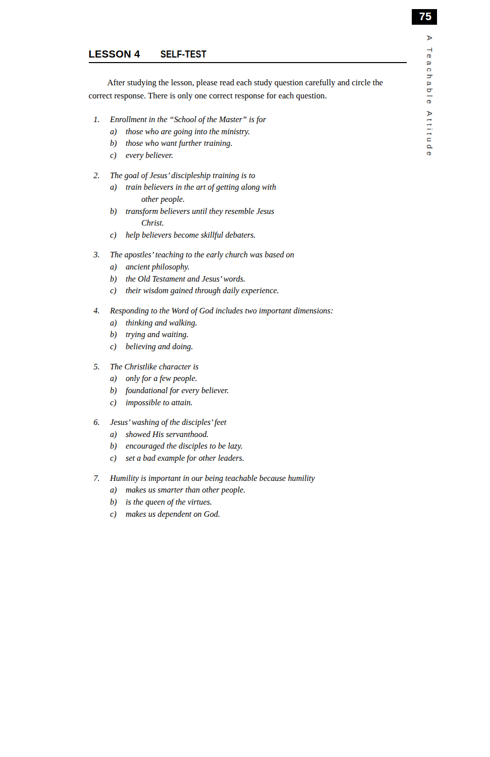75
A Teachable Attitude
LESSON 4 SELF-TEST
After studying the lesson, please read each study question carefully and circle the correct response. There is only one correct response for each question.
Enrollment in the “School of the Master” is for
those who are going into the ministry.
those who want further training.
every believer.
The goal of Jesus’ discipleship training is to
train believers in the art of getting along withother people.
transform believers until they resemble JesusChrist.
help believers become skillful debaters.
The apostles’ teaching to the early church was based on
ancient philosophy.
the Old Testament and Jesus’ words.
their wisdom gained through daily experience.
Responding to the Word of God includes two important dimensions:
thinking and walking.
trying and waiting.
believing and doing.
The Christlike character is
only for a few people.
foundational for every believer.
impossible to attain.
Jesus’ washing of the disciples’ feet
showed His servanthood.
encouraged the disciples to be lazy.
set a bad example for other leaders.
Humility is important in our being teachable because humility
makes us smarter than other people.
is the queen of the virtues.
makes us dependent on God.